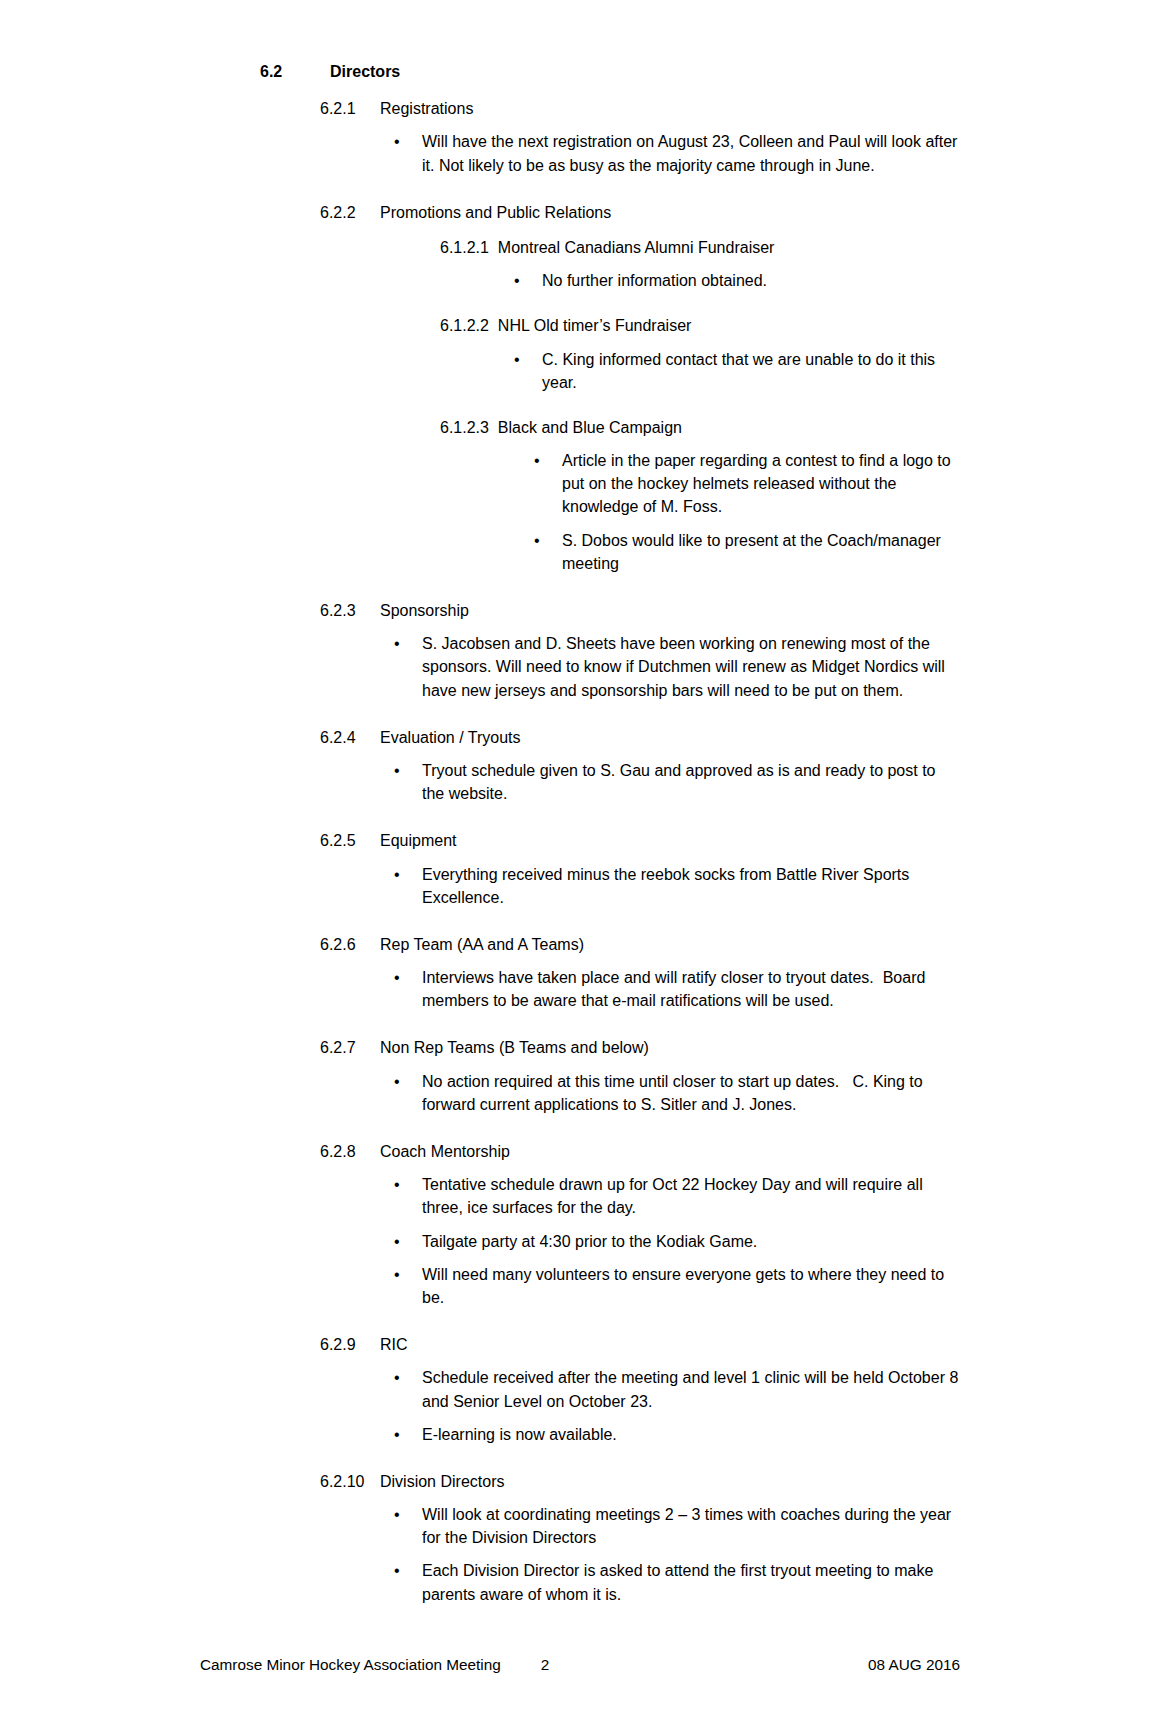6.2 Directors
6.2.1
Registrations
Will have the next registration on August 23, Colleen and Paul will look after it. Not likely to be as busy as the majority came through in June.
6.2.2
Promotions and Public Relations
6.1.2.1 Montreal Canadians Alumni Fundraiser
No further information obtained.
6.1.2.2 NHL Old timer’s Fundraiser
C. King informed contact that we are unable to do it this year.
6.1.2.3 Black and Blue Campaign
Article in the paper regarding a contest to find a logo to put on the hockey helmets released without the knowledge of M. Foss.
S. Dobos would like to present at the Coach/manager meeting
6.2.3
Sponsorship
S. Jacobsen and D. Sheets have been working on renewing most of the sponsors. Will need to know if Dutchmen will renew as Midget Nordics will have new jerseys and sponsorship bars will need to be put on them.
6.2.4
Evaluation / Tryouts
Tryout schedule given to S. Gau and approved as is and ready to post to the website.
6.2.5
Equipment
Everything received minus the reebok socks from Battle River Sports Excellence.
6.2.6
Rep Team (AA and A Teams)
Interviews have taken place and will ratify closer to tryout dates. Board members to be aware that e-mail ratifications will be used.
6.2.7
Non Rep Teams (B Teams and below)
No action required at this time until closer to start up dates. C. King to forward current applications to S. Sitler and J. Jones.
6.2.8
Coach Mentorship
Tentative schedule drawn up for Oct 22 Hockey Day and will require all three, ice surfaces for the day.
Tailgate party at 4:30 prior to the Kodiak Game.
Will need many volunteers to ensure everyone gets to where they need to be.
6.2.9
RIC
Schedule received after the meeting and level 1 clinic will be held October 8 and Senior Level on October 23.
E-learning is now available.
6.2.10
Division Directors
Will look at coordinating meetings 2 – 3 times with coaches during the year for the Division Directors
Each Division Director is asked to attend the first tryout meeting to make parents aware of whom it is.
Camrose Minor Hockey Association Meeting
2
08 AUG 2016